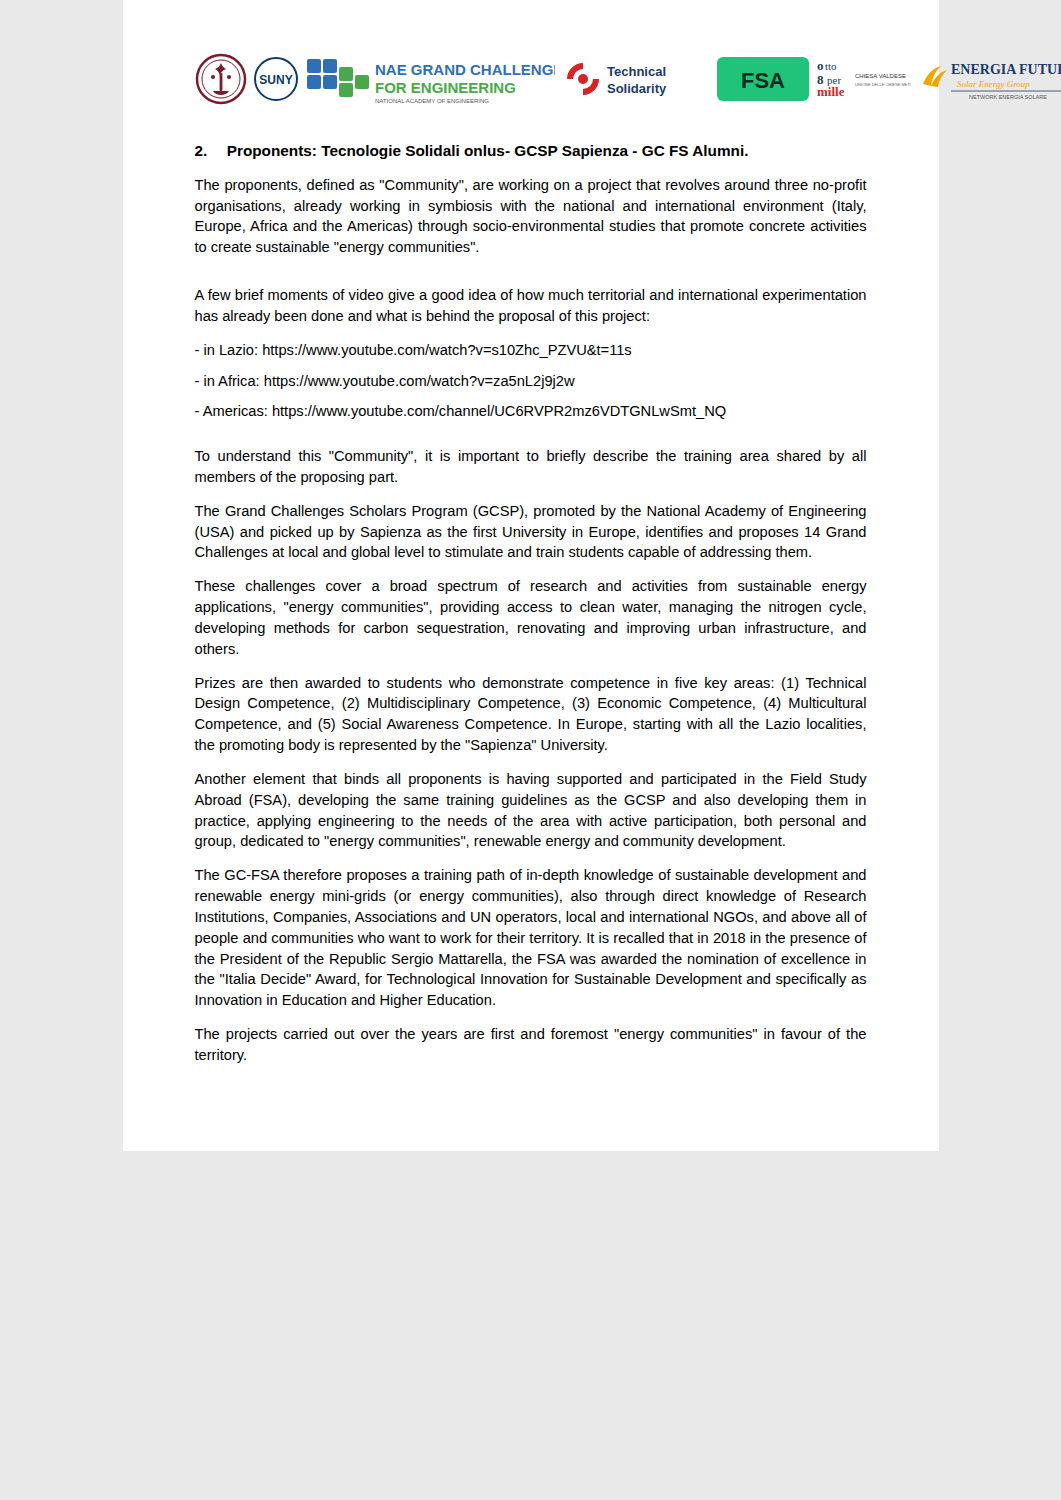SUNY
NAE GRAND CHALLENGES FOR ENGINEERING NATIONAL ACADEMY OF ENGINEERING
Technical Solidarity
FSA
tto o 8 per mille CHIESA VALDESE UNIONE DELLE CHIESE METODISTE E VALDESI
ENERGIA FUTURA Solar Energy Group NETWORK ENERGIA SOLARE
2. Proponents: Tecnologie Solidali onlus- GCSP Sapienza - GC FS Alumni.
The proponents, defined as "Community", are working on a project that revolves around three no-profit organisations, already working in symbiosis with the national and international environment (Italy, Europe, Africa and the Americas) through socio-environmental studies that promote concrete activities to create sustainable "energy communities".
A few brief moments of video give a good idea of how much territorial and international experimentation has already been done and what is behind the proposal of this project:
- in Lazio: https://www.youtube.com/watch?v=s10Zhc_PZVU&t=11s
- in Africa: https://www.youtube.com/watch?v=za5nL2j9j2w
- Americas: https://www.youtube.com/channel/UC6RVPR2mz6VDTGNLwSmt_NQ
To understand this "Community", it is important to briefly describe the training area shared by all members of the proposing part.
The Grand Challenges Scholars Program (GCSP), promoted by the National Academy of Engineering (USA) and picked up by Sapienza as the first University in Europe, identifies and proposes 14 Grand Challenges at local and global level to stimulate and train students capable of addressing them.
These challenges cover a broad spectrum of research and activities from sustainable energy applications, "energy communities", providing access to clean water, managing the nitrogen cycle, developing methods for carbon sequestration, renovating and improving urban infrastructure, and others.
Prizes are then awarded to students who demonstrate competence in five key areas: (1) Technical Design Competence, (2) Multidisciplinary Competence, (3) Economic Competence, (4) Multicultural Competence, and (5) Social Awareness Competence. In Europe, starting with all the Lazio localities, the promoting body is represented by the "Sapienza" University.
Another element that binds all proponents is having supported and participated in the Field Study Abroad (FSA), developing the same training guidelines as the GCSP and also developing them in practice, applying engineering to the needs of the area with active participation, both personal and group, dedicated to "energy communities", renewable energy and community development.
The GC-FSA therefore proposes a training path of in-depth knowledge of sustainable development and renewable energy mini-grids (or energy communities), also through direct knowledge of Research Institutions, Companies, Associations and UN operators, local and international NGOs, and above all of people and communities who want to work for their territory. It is recalled that in 2018 in the presence of the President of the Republic Sergio Mattarella, the FSA was awarded the nomination of excellence in the "Italia Decide" Award, for Technological Innovation for Sustainable Development and specifically as Innovation in Education and Higher Education.
The projects carried out over the years are first and foremost "energy communities" in favour of the territory.